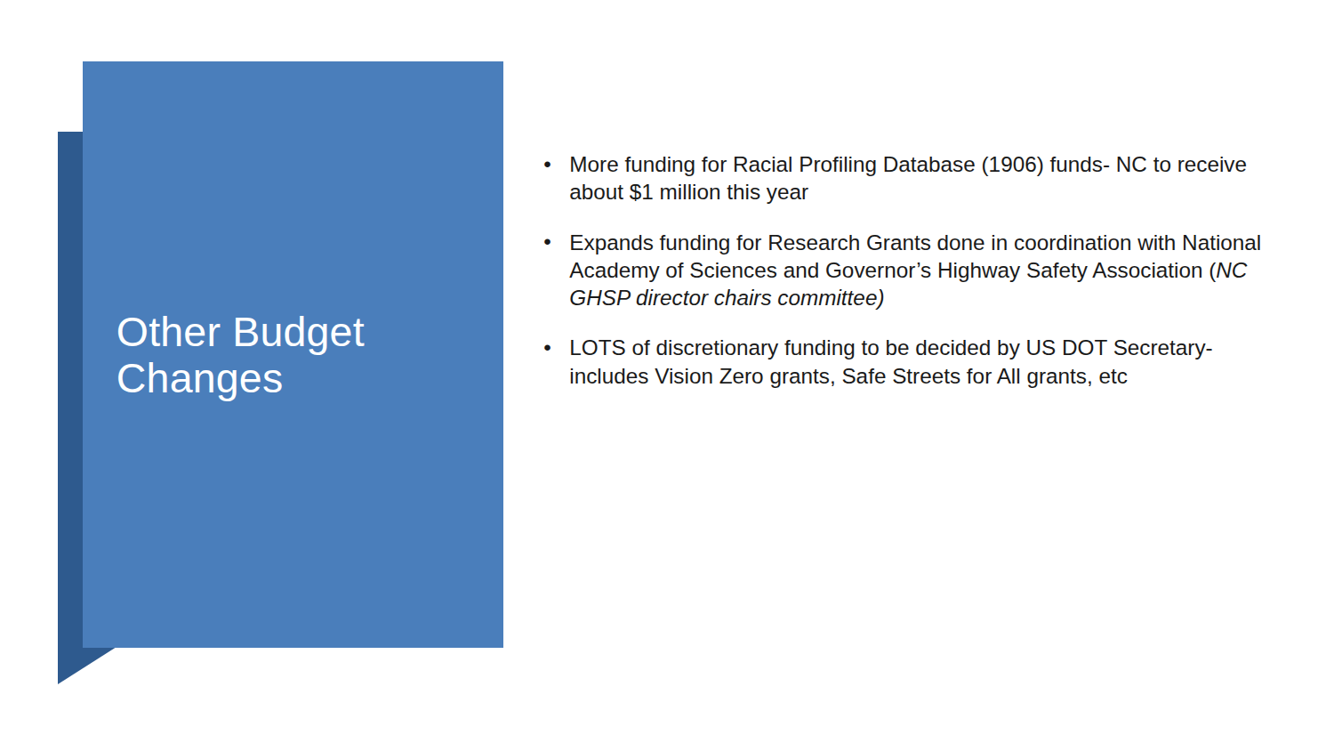Other Budget Changes
More funding for Racial Profiling Database (1906) funds- NC to receive about $1 million this year
Expands funding for Research Grants done in coordination with National Academy of Sciences and Governor’s Highway Safety Association (NC GHSP director chairs committee)
LOTS of discretionary funding to be decided by US DOT Secretary- includes Vision Zero grants, Safe Streets for All grants, etc